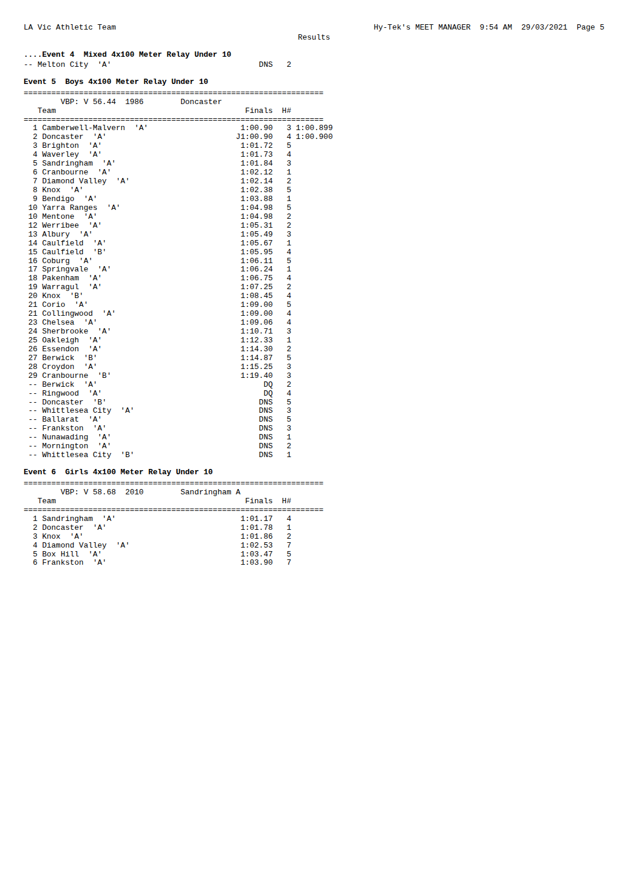LA Vic Athletic Team Hy-Tek's MEET MANAGER 9:54 AM 29/03/2021 Page 5
Results
.... Event 4 Mixed 4x100 Meter Relay Under 10
-- Melton City  'A'                                DNS   2
Event 5 Boys 4x100 Meter Relay Under 10
=================================================================
        VBP: V 56.44  1986        Doncaster
   Team                                         Finals  H#
=================================================================
  1 Camberwell-Malvern  'A'                    1:00.90   3 1:00.899
  2 Doncaster  'A'                            J1:00.90   4 1:00.900
  3 Brighton  'A'                              1:01.72   5
  4 Waverley  'A'                              1:01.73   4
  5 Sandringham  'A'                           1:01.84   3
  6 Cranbourne  'A'                            1:02.12   1
  7 Diamond Valley  'A'                        1:02.14   2
  8 Knox  'A'                                  1:02.38   5
  9 Bendigo  'A'                               1:03.88   1
 10 Yarra Ranges  'A'                          1:04.98   5
 10 Mentone  'A'                               1:04.98   2
 12 Werribee  'A'                              1:05.31   2
 13 Albury  'A'                                1:05.49   3
 14 Caulfield  'A'                             1:05.67   1
 15 Caulfield  'B'                             1:05.95   4
 16 Coburg  'A'                                1:06.11   5
 17 Springvale  'A'                            1:06.24   1
 18 Pakenham  'A'                              1:06.75   4
 19 Warragul  'A'                              1:07.25   2
 20 Knox  'B'                                  1:08.45   4
 21 Corio  'A'                                 1:09.00   5
 21 Collingwood  'A'                           1:09.00   4
 23 Chelsea  'A'                               1:09.06   4
 24 Sherbrooke  'A'                            1:10.71   3
 25 Oakleigh  'A'                              1:12.33   1
 26 Essendon  'A'                              1:14.30   2
 27 Berwick  'B'                               1:14.87   5
 28 Croydon  'A'                               1:15.25   3
 29 Cranbourne  'B'                            1:19.40   3
 -- Berwick  'A'                                    DQ   2
 -- Ringwood  'A'                                   DQ   4
 -- Doncaster  'B'                                 DNS   5
 -- Whittlesea City  'A'                           DNS   3
 -- Ballarat  'A'                                  DNS   5
 -- Frankston  'A'                                 DNS   3
 -- Nunawading  'A'                                DNS   1
 -- Mornington  'A'                                DNS   2
 -- Whittlesea City  'B'                           DNS   1
Event 6 Girls 4x100 Meter Relay Under 10
=================================================================
        VBP: V 58.68  2010        Sandringham A
   Team                                         Finals  H#
=================================================================
  1 Sandringham  'A'                           1:01.17   4
  2 Doncaster  'A'                             1:01.78   1
  3 Knox  'A'                                  1:01.86   2
  4 Diamond Valley  'A'                        1:02.53   7
  5 Box Hill  'A'                              1:03.47   5
  6 Frankston  'A'                             1:03.90   7